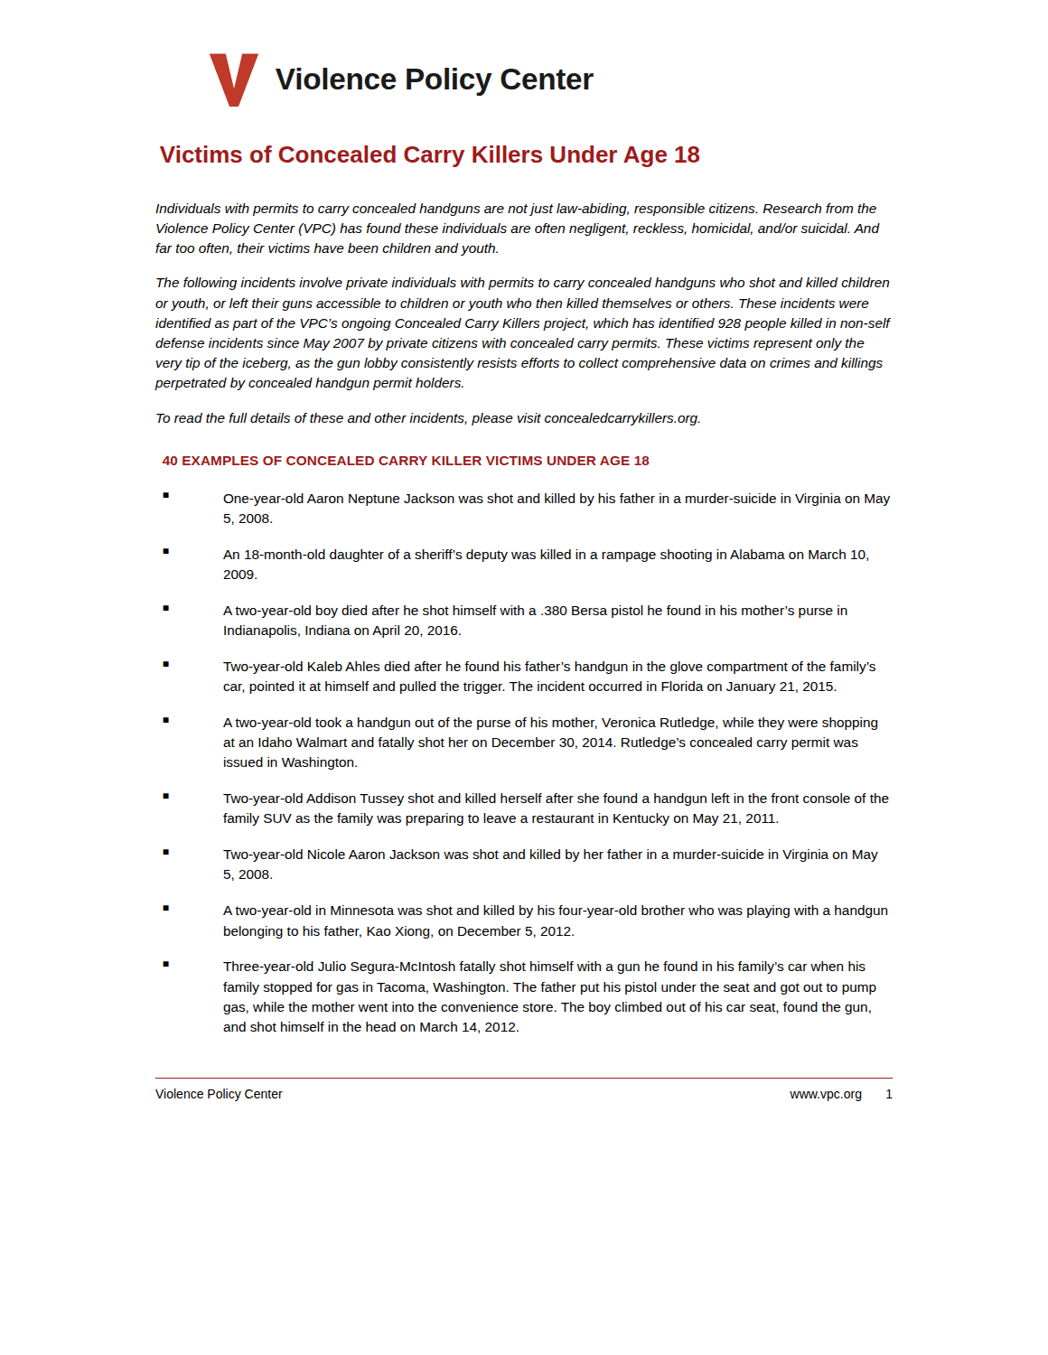Violence Policy Center
Victims of Concealed Carry Killers Under Age 18
Individuals with permits to carry concealed handguns are not just law-abiding, responsible citizens. Research from the Violence Policy Center (VPC) has found these individuals are often negligent, reckless, homicidal, and/or suicidal. And far too often, their victims have been children and youth.
The following incidents involve private individuals with permits to carry concealed handguns who shot and killed children or youth, or left their guns accessible to children or youth who then killed themselves or others. These incidents were identified as part of the VPC’s ongoing Concealed Carry Killers project, which has identified 928 people killed in non-self defense incidents since May 2007 by private citizens with concealed carry permits. These victims represent only the very tip of the iceberg, as the gun lobby consistently resists efforts to collect comprehensive data on crimes and killings perpetrated by concealed handgun permit holders.
To read the full details of these and other incidents, please visit concealedcarrykillers.org.
40 EXAMPLES OF CONCEALED CARRY KILLER VICTIMS UNDER AGE 18
One-year-old Aaron Neptune Jackson was shot and killed by his father in a murder-suicide in Virginia on May 5, 2008.
An 18-month-old daughter of a sheriff’s deputy was killed in a rampage shooting in Alabama on March 10, 2009.
A two-year-old boy died after he shot himself with a .380 Bersa pistol he found in his mother’s purse in Indianapolis, Indiana on April 20, 2016.
Two-year-old Kaleb Ahles died after he found his father’s handgun in the glove compartment of the family’s car, pointed it at himself and pulled the trigger. The incident occurred in Florida on January 21, 2015.
A two-year-old took a handgun out of the purse of his mother, Veronica Rutledge, while they were shopping at an Idaho Walmart and fatally shot her on December 30, 2014. Rutledge’s concealed carry permit was issued in Washington.
Two-year-old Addison Tussey shot and killed herself after she found a handgun left in the front console of the family SUV as the family was preparing to leave a restaurant in Kentucky on May 21, 2011.
Two-year-old Nicole Aaron Jackson was shot and killed by her father in a murder-suicide in Virginia on May 5, 2008.
A two-year-old in Minnesota was shot and killed by his four-year-old brother who was playing with a handgun belonging to his father, Kao Xiong, on December 5, 2012.
Three-year-old Julio Segura-McIntosh fatally shot himself with a gun he found in his family’s car when his family stopped for gas in Tacoma, Washington. The father put his pistol under the seat and got out to pump gas, while the mother went into the convenience store. The boy climbed out of his car seat, found the gun, and shot himself in the head on March 14, 2012.
Violence Policy Center
www.vpc.org 1